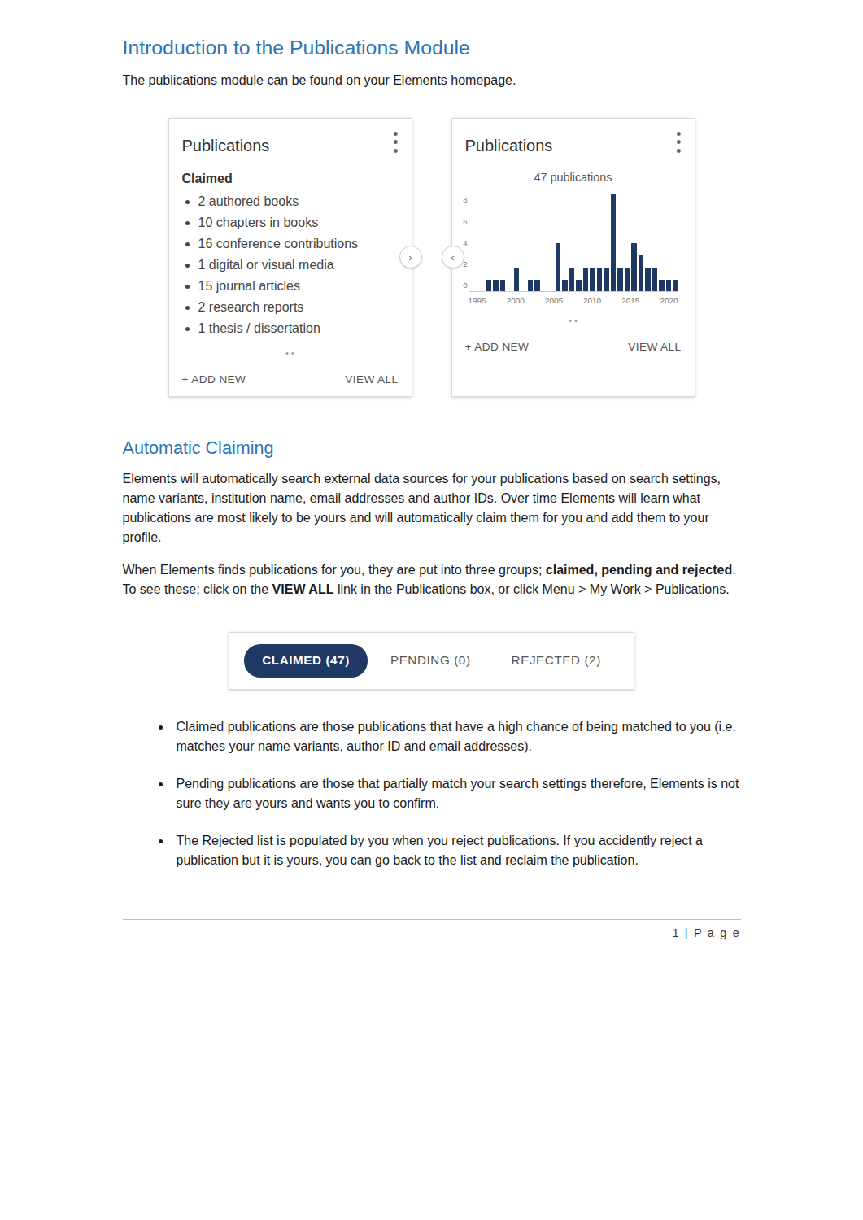Introduction to the Publications Module
The publications module can be found on your Elements homepage.
•••
Publications
Claimed
2 authored books
10 chapters in books
16 conference contributions
1 digital or visual media
15 journal articles
2 research reports
1 thesis / dissertation
• •
+ ADD NEW VIEW ALL
›
•••
Publications
47 publications
86420
199520002005201020152020
• •
+ ADD NEW VIEW ALL
‹
Automatic Claiming
Elements will automatically search external data sources for your publications based on search settings, name variants, institution name, email addresses and author IDs. Over time Elements will learn what publications are most likely to be yours and will automatically claim them for you and add them to your profile.
When Elements finds publications for you, they are put into three groups; claimed, pending and rejected. To see these; click on the VIEW ALL link in the Publications box, or click Menu > My Work > Publications.
CLAIMED (47)
PENDING (0)
REJECTED (2)
Claimed publications are those publications that have a high chance of being matched to you (i.e. matches your name variants, author ID and email addresses).
Pending publications are those that partially match your search settings therefore, Elements is not sure they are yours and wants you to confirm.
The Rejected list is populated by you when you reject publications. If you accidently reject a publication but it is yours, you can go back to the list and reclaim the publication.
1 | P a g e